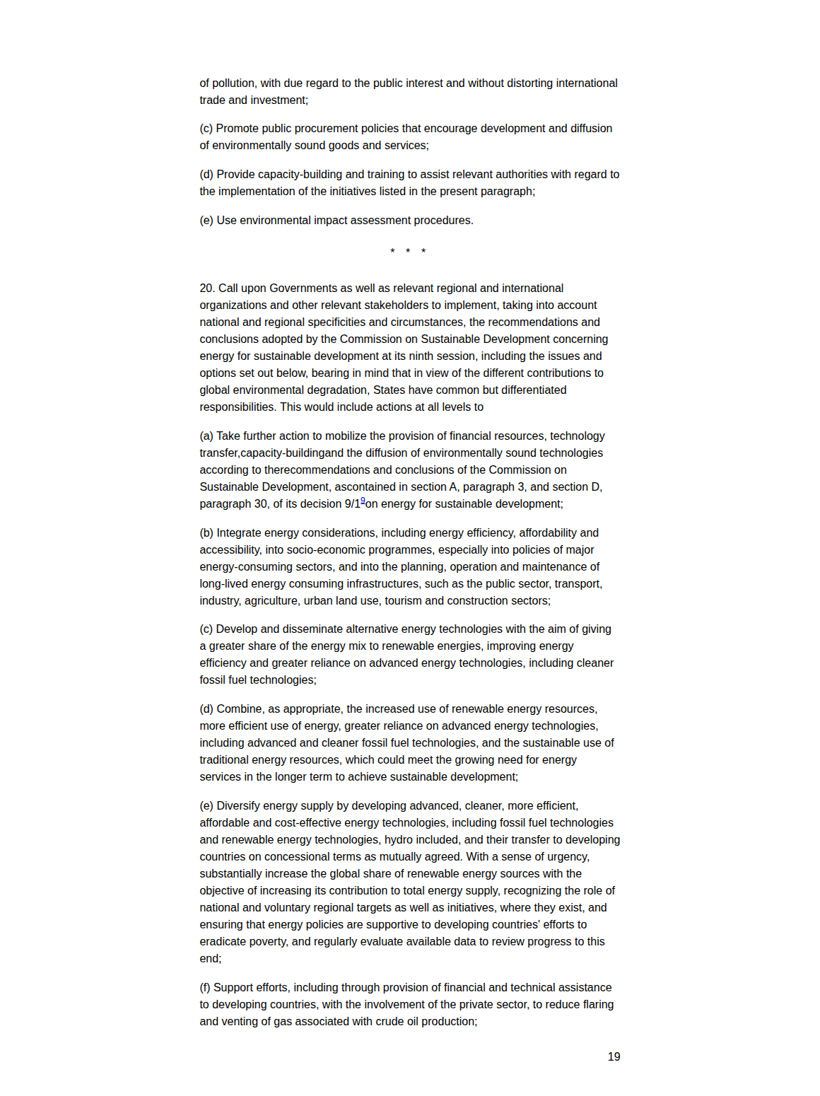of pollution, with due regard to the public interest and without distorting international trade and investment;
(c) Promote public procurement policies that encourage development and diffusion of environmentally sound goods and services;
(d) Provide capacity-building and training to assist relevant authorities with regard to the implementation of the initiatives listed in the present paragraph;
(e) Use environmental impact assessment procedures.
* * *
20. Call upon Governments as well as relevant regional and international organizations and other relevant stakeholders to implement, taking into account national and regional specificities and circumstances, the recommendations and conclusions adopted by the Commission on Sustainable Development concerning energy for sustainable development at its ninth session, including the issues and options set out below, bearing in mind that in view of the different contributions to global environmental degradation, States have common but differentiated responsibilities. This would include actions at all levels to
(a) Take further action to mobilize the provision of financial resources, technology transfer,capacity-buildingand the diffusion of environmentally sound technologies according to therecommendations and conclusions of the Commission on Sustainable Development, ascontained in section A, paragraph 3, and section D, paragraph 30, of its decision 9/19on energy for sustainable development;
(b) Integrate energy considerations, including energy efficiency, affordability and accessibility, into socio-economic programmes, especially into policies of major energy-consuming sectors, and into the planning, operation and maintenance of long-lived energy consuming infrastructures, such as the public sector, transport, industry, agriculture, urban land use, tourism and construction sectors;
(c) Develop and disseminate alternative energy technologies with the aim of giving a greater share of the energy mix to renewable energies, improving energy efficiency and greater reliance on advanced energy technologies, including cleaner fossil fuel technologies;
(d) Combine, as appropriate, the increased use of renewable energy resources, more efficient use of energy, greater reliance on advanced energy technologies, including advanced and cleaner fossil fuel technologies, and the sustainable use of traditional energy resources, which could meet the growing need for energy services in the longer term to achieve sustainable development;
(e) Diversify energy supply by developing advanced, cleaner, more efficient, affordable and cost-effective energy technologies, including fossil fuel technologies and renewable energy technologies, hydro included, and their transfer to developing countries on concessional terms as mutually agreed. With a sense of urgency, substantially increase the global share of renewable energy sources with the objective of increasing its contribution to total energy supply, recognizing the role of national and voluntary regional targets as well as initiatives, where they exist, and ensuring that energy policies are supportive to developing countries' efforts to eradicate poverty, and regularly evaluate available data to review progress to this end;
(f) Support efforts, including through provision of financial and technical assistance to developing countries, with the involvement of the private sector, to reduce flaring and venting of gas associated with crude oil production;
19